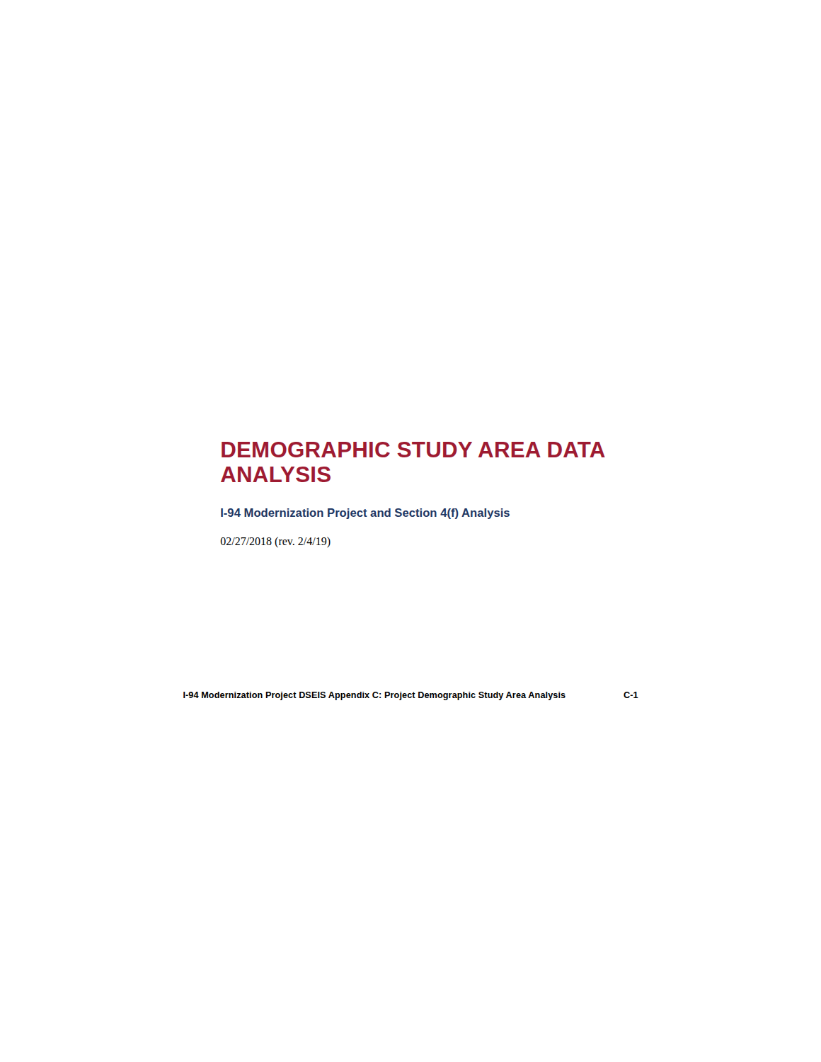DEMOGRAPHIC STUDY AREA DATA ANALYSIS
I-94 Modernization Project and Section 4(f) Analysis
02/27/2018 (rev. 2/4/19)
I-94 Modernization Project DSEIS Appendix C: Project Demographic Study Area Analysis C-1